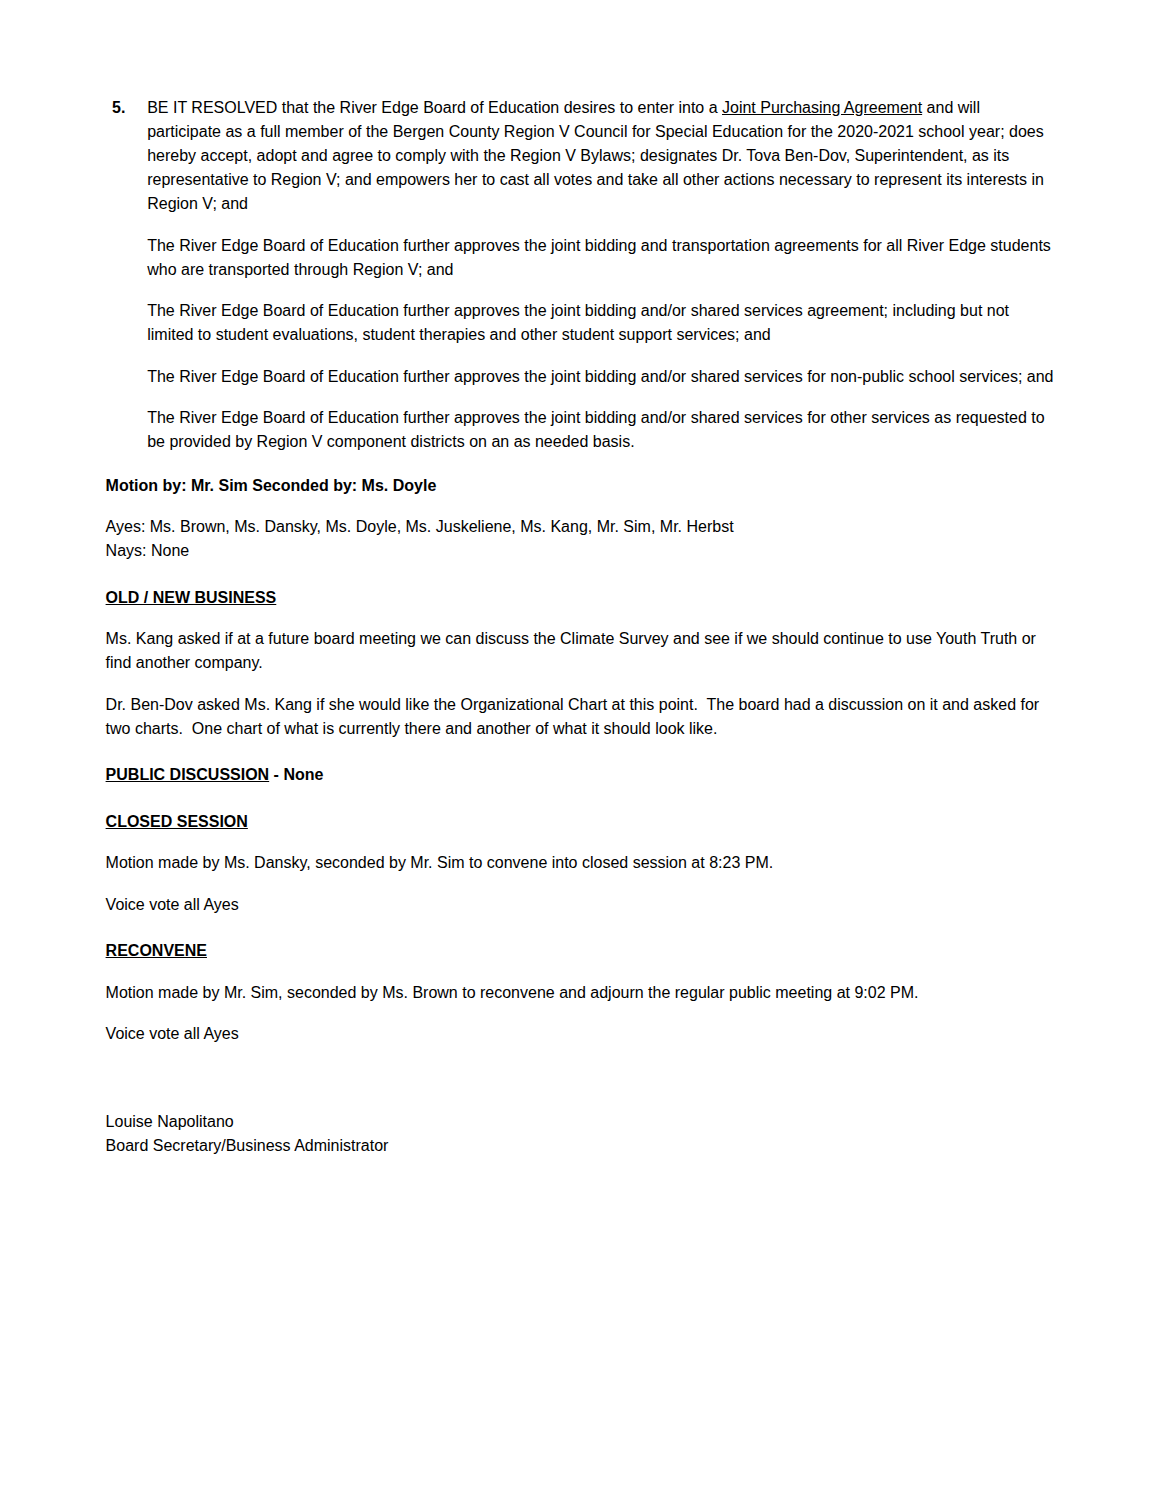5.
BE IT RESOLVED that the River Edge Board of Education desires to enter into a Joint Purchasing Agreement and will participate as a full member of the Bergen County Region V Council for Special Education for the 2020-2021 school year; does hereby accept, adopt and agree to comply with the Region V Bylaws; designates Dr. Tova Ben-Dov, Superintendent, as its representative to Region V; and empowers her to cast all votes and take all other actions necessary to represent its interests in Region V; and
The River Edge Board of Education further approves the joint bidding and transportation agreements for all River Edge students who are transported through Region V; and
The River Edge Board of Education further approves the joint bidding and/or shared services agreement; including but not limited to student evaluations, student therapies and other student support services; and
The River Edge Board of Education further approves the joint bidding and/or shared services for non-public school services; and
The River Edge Board of Education further approves the joint bidding and/or shared services for other services as requested to be provided by Region V component districts on an as needed basis.
Motion by: Mr. Sim Seconded by: Ms. Doyle
Ayes: Ms. Brown, Ms. Dansky, Ms. Doyle, Ms. Juskeliene, Ms. Kang, Mr. Sim, Mr. Herbst
Nays: None
OLD / NEW BUSINESS
Ms. Kang asked if at a future board meeting we can discuss the Climate Survey and see if we should continue to use Youth Truth or find another company.
Dr. Ben-Dov asked Ms. Kang if she would like the Organizational Chart at this point. The board had a discussion on it and asked for two charts. One chart of what is currently there and another of what it should look like.
PUBLIC DISCUSSION - None
CLOSED SESSION
Motion made by Ms. Dansky, seconded by Mr. Sim to convene into closed session at 8:23 PM.
Voice vote all Ayes
RECONVENE
Motion made by Mr. Sim, seconded by Ms. Brown to reconvene and adjourn the regular public meeting at 9:02 PM.
Voice vote all Ayes
Louise Napolitano
Board Secretary/Business Administrator